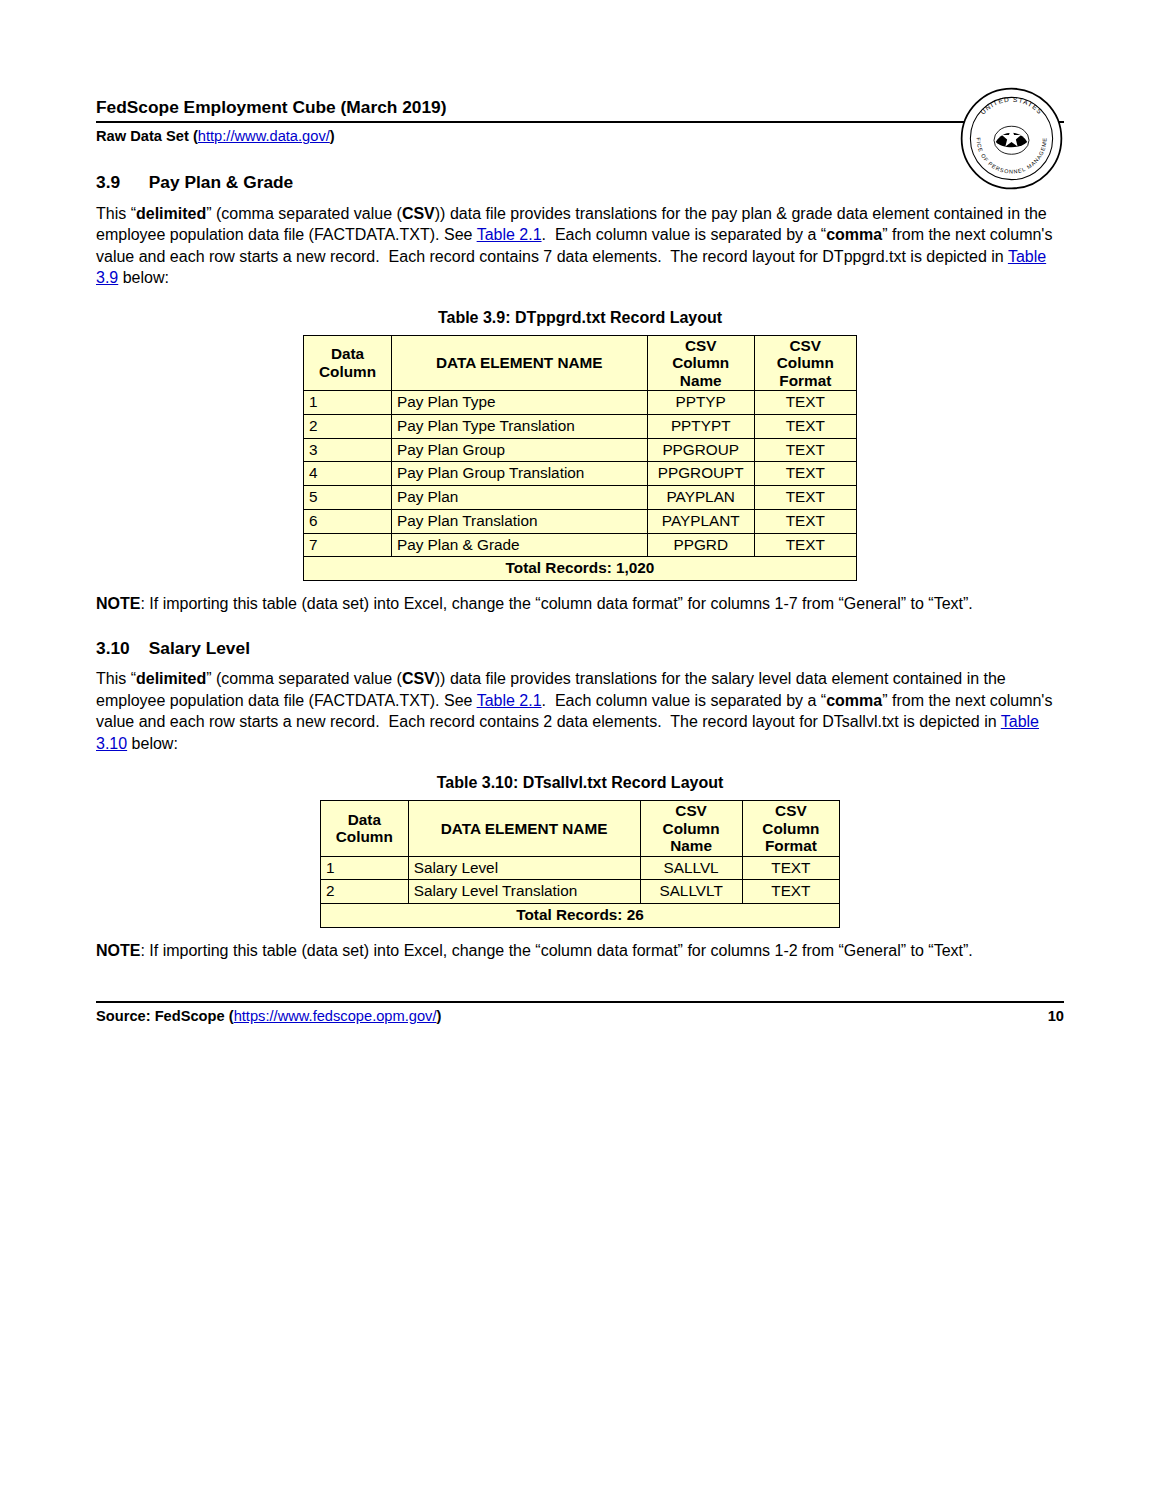UNITED STATES OFFICE OF PERSONNEL MANAGEMENT
FedScope Employment Cube (March 2019)
Raw Data Set (http://www.data.gov/)
3.9 Pay Plan & Grade
This “delimited” (comma separated value (CSV)) data file provides translations for the pay plan & grade data element contained in the employee population data file (FACTDATA.TXT). See Table 2.1. Each column value is separated by a “comma” from the next column's value and each row starts a new record. Each record contains 7 data elements. The record layout for DTppgrd.txt is depicted in Table 3.9 below:
Table 3.9: DTppgrd.txt Record Layout
| Data Column | DATA ELEMENT NAME | CSV Column Name | CSV Column Format |
| --- | --- | --- | --- |
| 1 | Pay Plan Type | PPTYP | TEXT |
| 2 | Pay Plan Type Translation | PPTYPT | TEXT |
| 3 | Pay Plan Group | PPGROUP | TEXT |
| 4 | Pay Plan Group Translation | PPGROUPT | TEXT |
| 5 | Pay Plan | PAYPLAN | TEXT |
| 6 | Pay Plan Translation | PAYPLANT | TEXT |
| 7 | Pay Plan & Grade | PPGRD | TEXT |
| Total Records: 1,020 |
NOTE: If importing this table (data set) into Excel, change the “column data format” for columns 1-7 from “General” to “Text”.
3.10 Salary Level
This “delimited” (comma separated value (CSV)) data file provides translations for the salary level data element contained in the employee population data file (FACTDATA.TXT). See Table 2.1. Each column value is separated by a “comma” from the next column's value and each row starts a new record. Each record contains 2 data elements. The record layout for DTsallvl.txt is depicted in Table 3.10 below:
Table 3.10: DTsallvl.txt Record Layout
| Data Column | DATA ELEMENT NAME | CSV Column Name | CSV Column Format |
| --- | --- | --- | --- |
| 1 | Salary Level | SALLVL | TEXT |
| 2 | Salary Level Translation | SALLVLT | TEXT |
| Total Records: 26 |
NOTE: If importing this table (data set) into Excel, change the “column data format” for columns 1-2 from “General” to “Text”.
Source: FedScope (https://www.fedscope.opm.gov/) 10